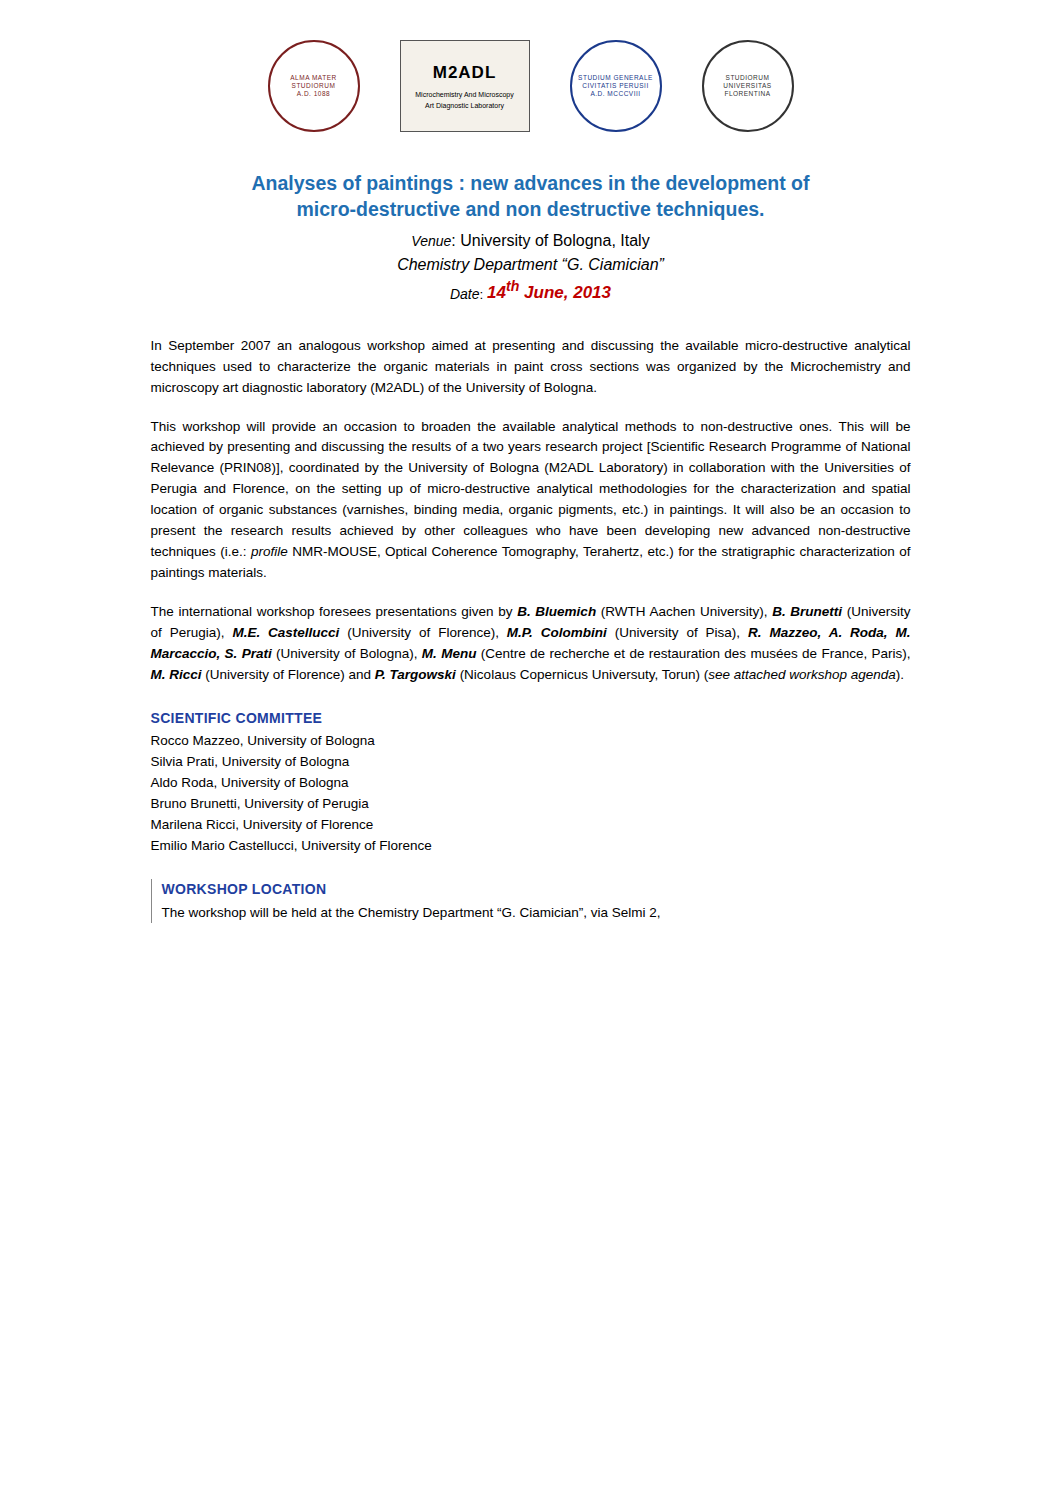Alma Mater Studiorum
A.D. 1088
M2ADL Microchemistry And Microscopy
Art Diagnostic Laboratory
Studium Generale Civitatis Perusii
A.D. MCCCVIII
Studiorum Universitas Florentina
Analyses of paintings : new advances in the development of
micro-destructive and non destructive techniques.
Venue: University of Bologna, Italy
Chemistry Department “G. Ciamician”
Date: 14th June, 2013
In September 2007 an analogous workshop aimed at presenting and discussing the available micro-destructive analytical techniques used to characterize the organic materials in paint cross sections was organized by the Microchemistry and microscopy art diagnostic laboratory (M2ADL) of the University of Bologna.
This workshop will provide an occasion to broaden the available analytical methods to non-destructive ones. This will be achieved by presenting and discussing the results of a two years research project [Scientific Research Programme of National Relevance (PRIN08)], coordinated by the University of Bologna (M2ADL Laboratory) in collaboration with the Universities of Perugia and Florence, on the setting up of micro-destructive analytical methodologies for the characterization and spatial location of organic substances (varnishes, binding media, organic pigments, etc.) in paintings. It will also be an occasion to present the research results achieved by other colleagues who have been developing new advanced non-destructive techniques (i.e.: profile NMR-MOUSE, Optical Coherence Tomography, Terahertz, etc.) for the stratigraphic characterization of paintings materials.
The international workshop foresees presentations given by B. Bluemich (RWTH Aachen University), B. Brunetti (University of Perugia), M.E. Castellucci (University of Florence), M.P. Colombini (University of Pisa), R. Mazzeo, A. Roda, M. Marcaccio, S. Prati (University of Bologna), M. Menu (Centre de recherche et de restauration des musées de France, Paris), M. Ricci (University of Florence) and P. Targowski (Nicolaus Copernicus Universuty, Torun) (see attached workshop agenda).
SCIENTIFIC COMMITTEE
Rocco Mazzeo, University of Bologna
Silvia Prati, University of Bologna
Aldo Roda, University of Bologna
Bruno Brunetti, University of Perugia
Marilena Ricci, University of Florence
Emilio Mario Castellucci, University of Florence
WORKSHOP LOCATION
The workshop will be held at the Chemistry Department “G. Ciamician”, via Selmi 2,